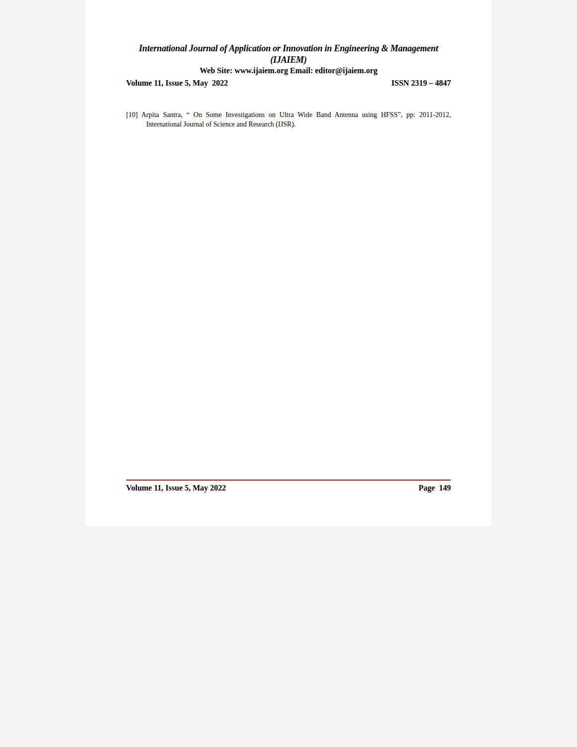International Journal of Application or Innovation in Engineering & Management (IJAIEM)
Web Site: www.ijaiem.org Email: editor@ijaiem.org
Volume 11, Issue 5, May 2022 ISSN 2319 – 4847
[10] Arpita Santra, “ On Some Investigations on Ultra Wide Band Antenna using HFSS”, pp: 2011-2012, International Journal of Science and Research (IJSR).
Volume 11, Issue 5, May 2022 Page 149